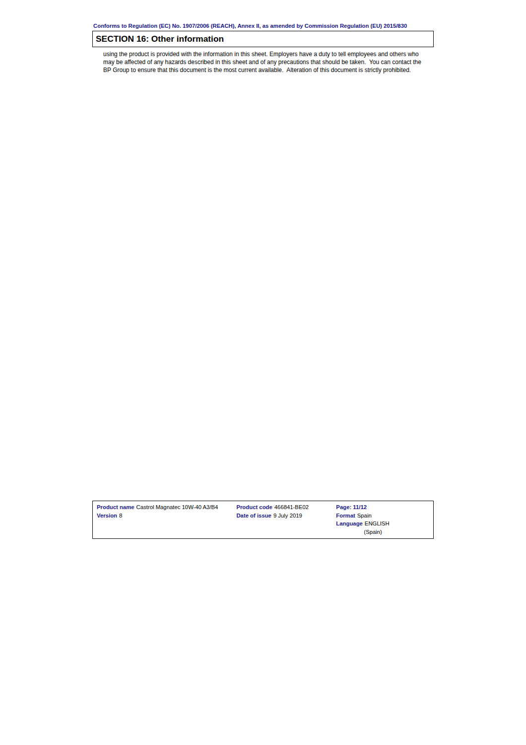Conforms to Regulation (EC) No. 1907/2006 (REACH), Annex II, as amended by Commission Regulation (EU) 2015/830
SECTION 16: Other information
using the product is provided with the information in this sheet. Employers have a duty to tell employees and others who may be affected of any hazards described in this sheet and of any precautions that should be taken. You can contact the BP Group to ensure that this document is the most current available. Alteration of this document is strictly prohibited.
Product name Castrol Magnatec 10W-40 A3/B4
Product code 466841-BE02
Page: 11/12
Version 8
Date of issue 9 July 2019
Format Spain
Language ENGLISH
(Spain)